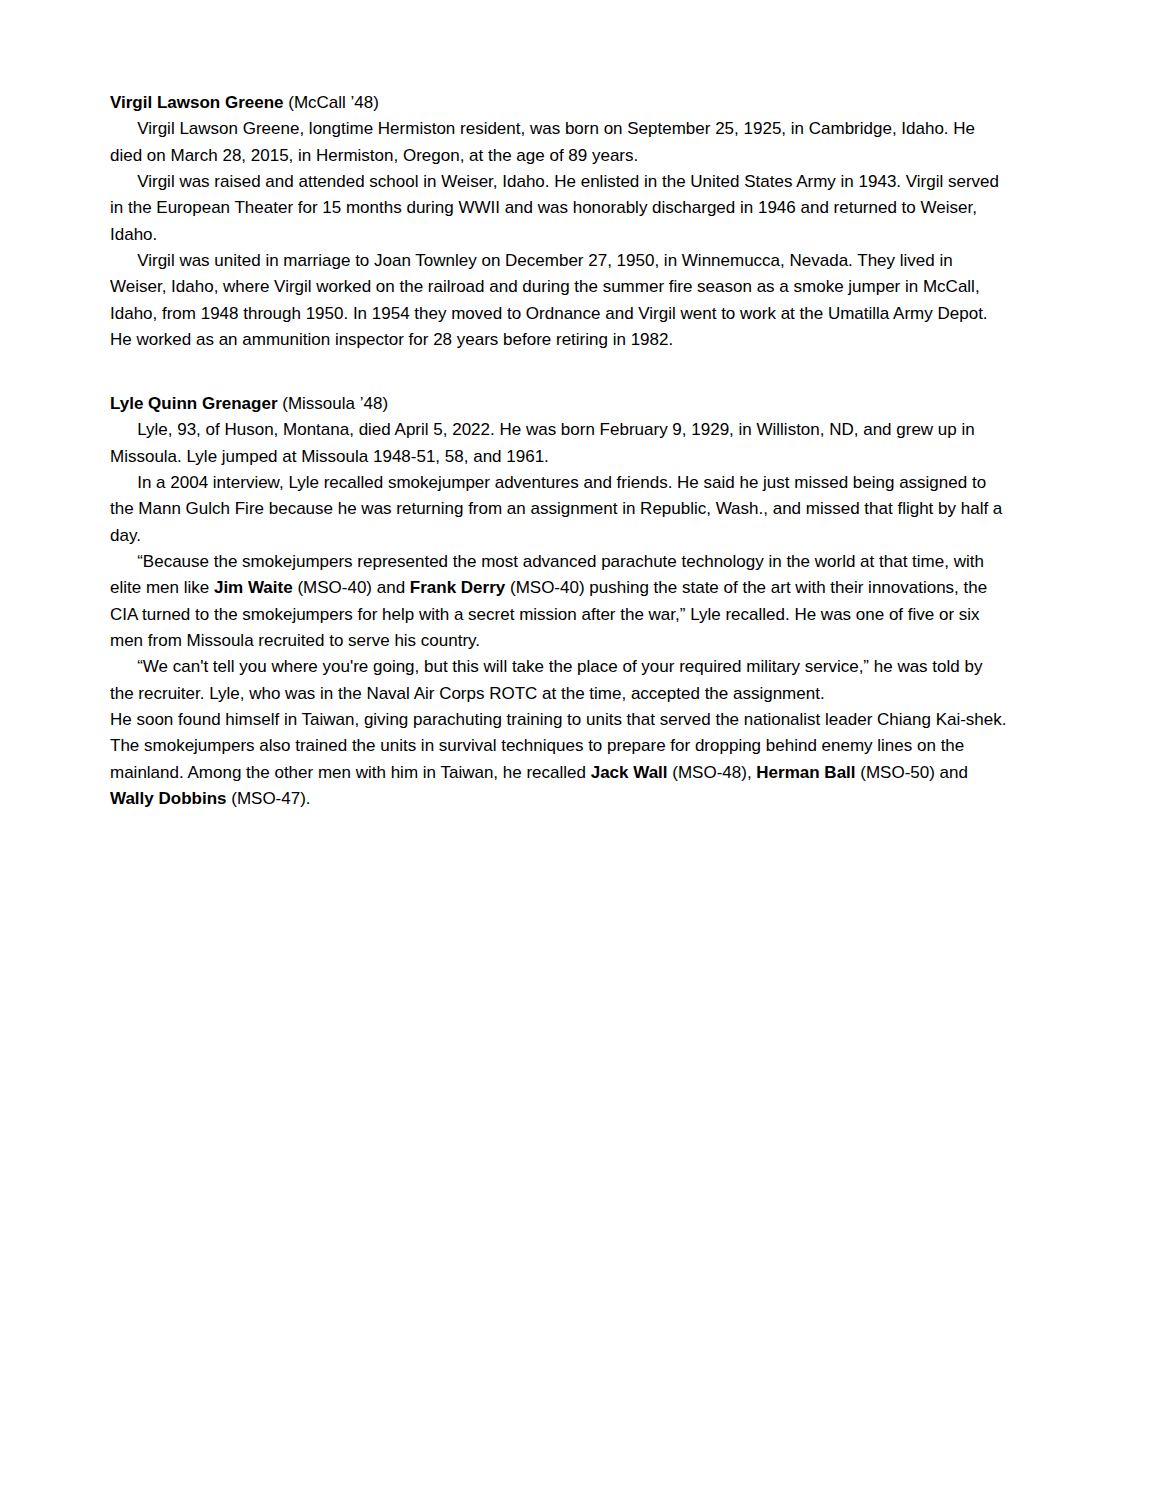Virgil Lawson Greene (McCall ’48)
Virgil Lawson Greene, longtime Hermiston resident, was born on September 25, 1925, in Cambridge, Idaho. He died on March 28, 2015, in Hermiston, Oregon, at the age of 89 years.
Virgil was raised and attended school in Weiser, Idaho. He enlisted in the United States Army in 1943. Virgil served in the European Theater for 15 months during WWII and was honorably discharged in 1946 and returned to Weiser, Idaho.
Virgil was united in marriage to Joan Townley on December 27, 1950, in Winnemucca, Nevada. They lived in Weiser, Idaho, where Virgil worked on the railroad and during the summer fire season as a smoke jumper in McCall, Idaho, from 1948 through 1950. In 1954 they moved to Ordnance and Virgil went to work at the Umatilla Army Depot. He worked as an ammunition inspector for 28 years before retiring in 1982.
Lyle Quinn Grenager (Missoula ’48)
Lyle, 93, of Huson, Montana, died April 5, 2022. He was born February 9, 1929, in Williston, ND, and grew up in Missoula. Lyle jumped at Missoula 1948-51, 58, and 1961.
In a 2004 interview, Lyle recalled smokejumper adventures and friends. He said he just missed being assigned to the Mann Gulch Fire because he was returning from an assignment in Republic, Wash., and missed that flight by half a day.
“Because the smokejumpers represented the most advanced parachute technology in the world at that time, with elite men like Jim Waite (MSO-40) and Frank Derry (MSO-40) pushing the state of the art with their innovations, the CIA turned to the smokejumpers for help with a secret mission after the war,” Lyle recalled. He was one of five or six men from Missoula recruited to serve his country.
“We can't tell you where you're going, but this will take the place of your required military service,” he was told by the recruiter. Lyle, who was in the Naval Air Corps ROTC at the time, accepted the assignment.
He soon found himself in Taiwan, giving parachuting training to units that served the nationalist leader Chiang Kai-shek. The smokejumpers also trained the units in survival techniques to prepare for dropping behind enemy lines on the mainland. Among the other men with him in Taiwan, he recalled Jack Wall (MSO-48), Herman Ball (MSO-50) and Wally Dobbins (MSO-47).